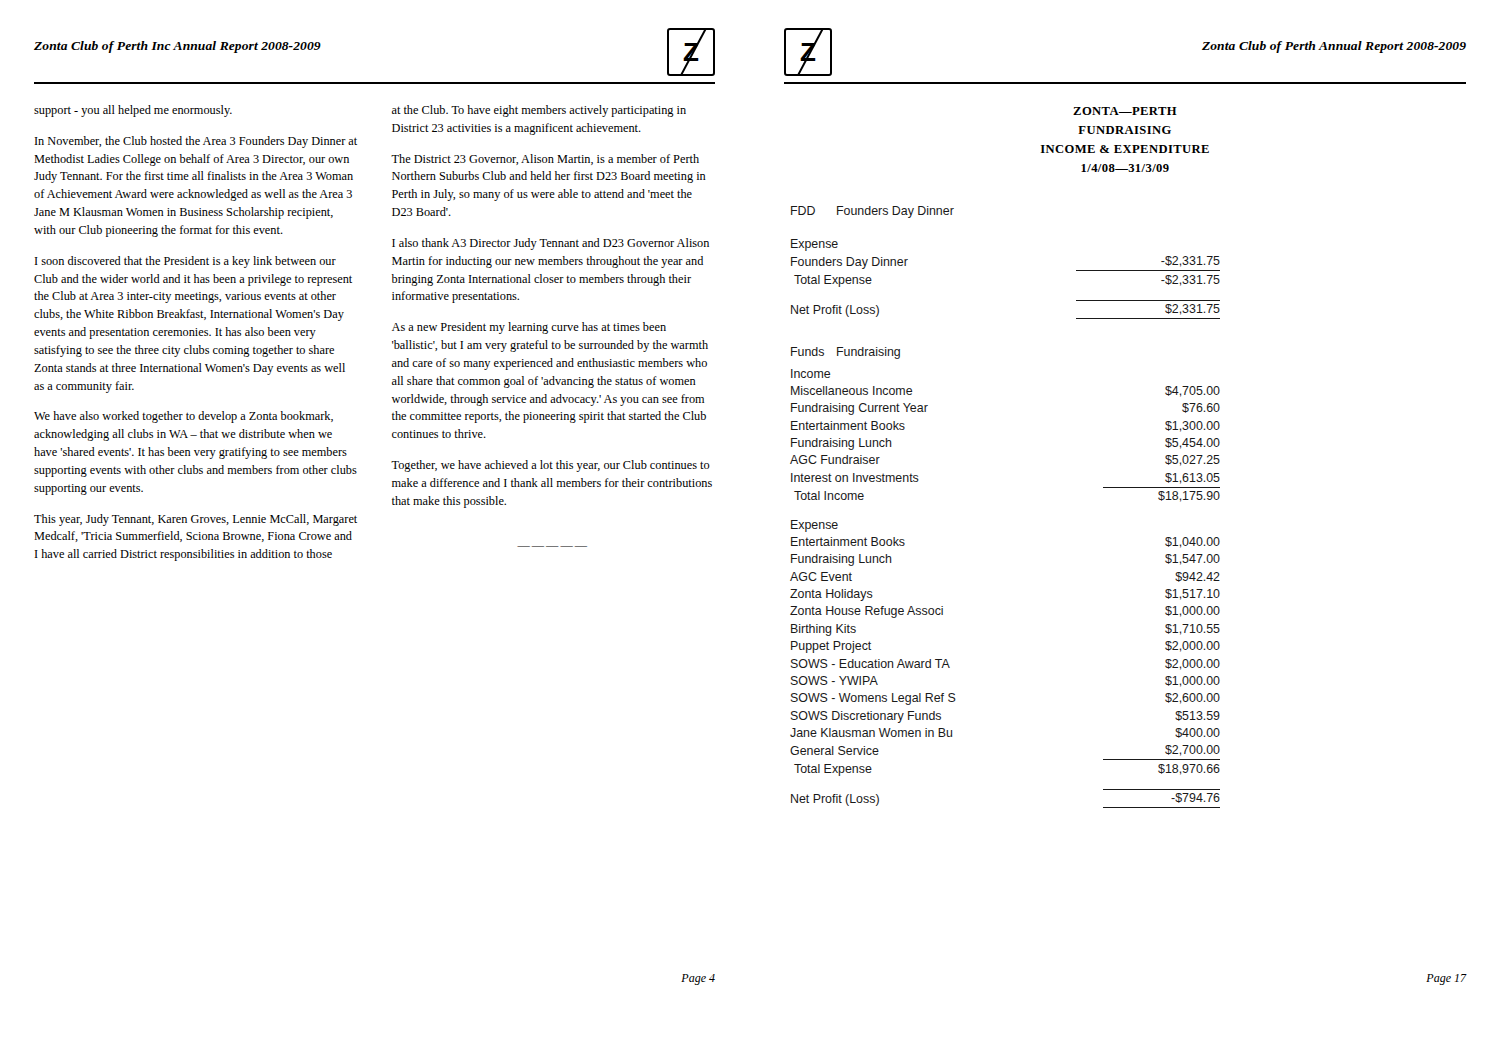Zonta Club of Perth Inc Annual Report 2008-2009
support - you all helped me enormously.
In November, the Club hosted the Area 3 Founders Day Dinner at Methodist Ladies College on behalf of Area 3 Director, our own Judy Tennant. For the first time all finalists in the Area 3 Woman of Achievement Award were acknowledged as well as the Area 3 Jane M Klausman Women in Business Scholarship recipient, with our Club pioneering the format for this event.
I soon discovered that the President is a key link between our Club and the wider world and it has been a privilege to represent the Club at Area 3 inter-city meetings, various events at other clubs, the White Ribbon Breakfast, International Women's Day events and presentation ceremonies. It has also been very satisfying to see the three city clubs coming together to share Zonta stands at three International Women's Day events as well as a community fair.
We have also worked together to develop a Zonta bookmark, acknowledging all clubs in WA – that we distribute when we have 'shared events'. It has been very gratifying to see members supporting events with other clubs and members from other clubs supporting our events.
This year, Judy Tennant, Karen Groves, Lennie McCall, Margaret Medcalf, 'Tricia Summerfield, Sciona Browne, Fiona Crowe and I have all carried District responsibilities in addition to those
at the Club. To have eight members actively participating in District 23 activities is a magnificent achievement.
The District 23 Governor, Alison Martin, is a member of Perth Northern Suburbs Club and held her first D23 Board meeting in Perth in July, so many of us were able to attend and 'meet the D23 Board'.
I also thank A3 Director Judy Tennant and D23 Governor Alison Martin for inducting our new members throughout the year and bringing Zonta International closer to members through their informative presentations.
As a new President my learning curve has at times been 'ballistic', but I am very grateful to be surrounded by the warmth and care of so many experienced and enthusiastic members who all share that common goal of 'advancing the status of women worldwide, through service and advocacy.' As you can see from the committee reports, the pioneering spirit that started the Club continues to thrive.
Together, we have achieved a lot this year, our Club continues to make a difference and I thank all members for their contributions that make this possible.
—————
Page 4
Zonta Club of Perth Annual Report 2008-2009
ZONTA—PERTH
FUNDRAISING
INCOME & EXPENDITURE
1/4/08—31/3/09
FDDFounders Day Dinner
| Expense | |
| Founders Day Dinner | -$2,331.75 |
| Total Expense | -$2,331.75 |
| Net Profit (Loss) | $2,331.75 |
Funds Fundraising
| Income | |
| Miscellaneous Income | $4,705.00 |
| Fundraising Current Year | $76.60 |
| Entertainment Books | $1,300.00 |
| Fundraising Lunch | $5,454.00 |
| AGC Fundraiser | $5,027.25 |
| Interest on Investments | $1,613.05 |
| Total Income | $18,175.90 |
| Expense | |
| Entertainment Books | $1,040.00 |
| Fundraising Lunch | $1,547.00 |
| AGC Event | $942.42 |
| Zonta Holidays | $1,517.10 |
| Zonta House Refuge Associ | $1,000.00 |
| Birthing Kits | $1,710.55 |
| Puppet Project | $2,000.00 |
| SOWS - Education Award TA | $2,000.00 |
| SOWS - YWIPA | $1,000.00 |
| SOWS - Womens Legal Ref S | $2,600.00 |
| SOWS Discretionary Funds | $513.59 |
| Jane Klausman Women in Bu | $400.00 |
| General Service | $2,700.00 |
| Total Expense | $18,970.66 |
| Net Profit (Loss) | -$794.76 |
Page 17